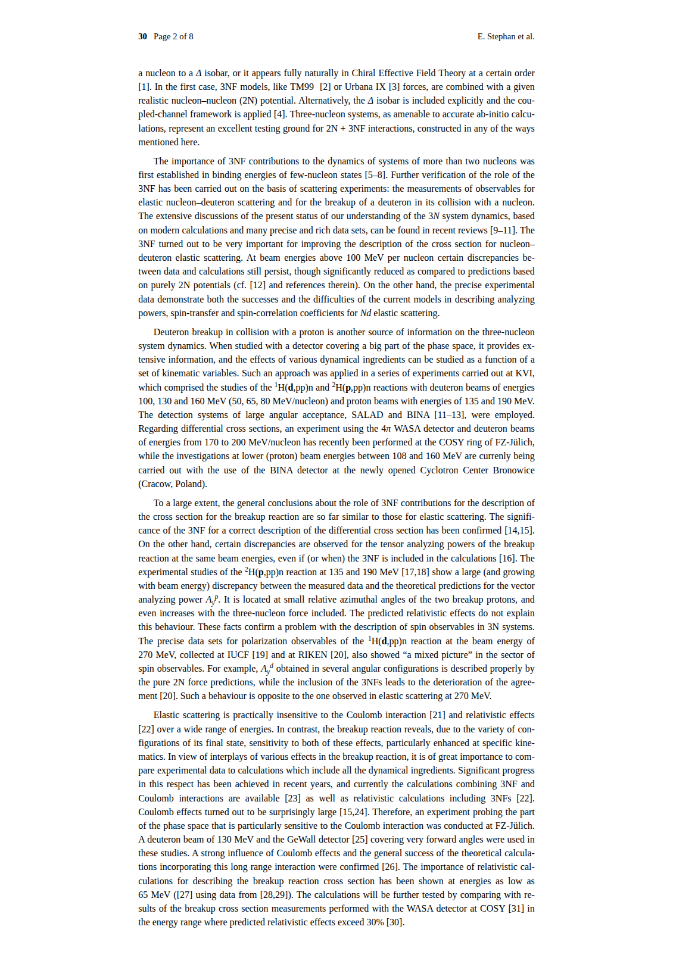30 Page 2 of 8 E. Stephan et al.
a nucleon to a Δ isobar, or it appears fully naturally in Chiral Effective Field Theory at a certain order [1]. In the first case, 3NF models, like TM99 [2] or Urbana IX [3] forces, are combined with a given realistic nucleon–nucleon (2N) potential. Alternatively, the Δ isobar is included explicitly and the coupled-channel framework is applied [4]. Three-nucleon systems, as amenable to accurate ab-initio calculations, represent an excellent testing ground for 2N + 3NF interactions, constructed in any of the ways mentioned here.
The importance of 3NF contributions to the dynamics of systems of more than two nucleons was first established in binding energies of few-nucleon states [5–8]. Further verification of the role of the 3NF has been carried out on the basis of scattering experiments: the measurements of observables for elastic nucleon–deuteron scattering and for the breakup of a deuteron in its collision with a nucleon. The extensive discussions of the present status of our understanding of the 3N system dynamics, based on modern calculations and many precise and rich data sets, can be found in recent reviews [9–11]. The 3NF turned out to be very important for improving the description of the cross section for nucleon–deuteron elastic scattering. At beam energies above 100 MeV per nucleon certain discrepancies between data and calculations still persist, though significantly reduced as compared to predictions based on purely 2N potentials (cf. [12] and references therein). On the other hand, the precise experimental data demonstrate both the successes and the difficulties of the current models in describing analyzing powers, spin-transfer and spin-correlation coefficients for Nd elastic scattering.
Deuteron breakup in collision with a proton is another source of information on the three-nucleon system dynamics. When studied with a detector covering a big part of the phase space, it provides extensive information, and the effects of various dynamical ingredients can be studied as a function of a set of kinematic variables. Such an approach was applied in a series of experiments carried out at KVI, which comprised the studies of the 1H(d,pp)n and 2H(p,pp)n reactions with deuteron beams of energies 100, 130 and 160 MeV (50, 65, 80 MeV/nucleon) and proton beams with energies of 135 and 190 MeV. The detection systems of large angular acceptance, SALAD and BINA [11–13], were employed. Regarding differential cross sections, an experiment using the 4π WASA detector and deuteron beams of energies from 170 to 200 MeV/nucleon has recently been performed at the COSY ring of FZ-Jülich, while the investigations at lower (proton) beam energies between 108 and 160 MeV are currenly being carried out with the use of the BINA detector at the newly opened Cyclotron Center Bronowice (Cracow, Poland).
To a large extent, the general conclusions about the role of 3NF contributions for the description of the cross section for the breakup reaction are so far similar to those for elastic scattering. The significance of the 3NF for a correct description of the differential cross section has been confirmed [14,15]. On the other hand, certain discrepancies are observed for the tensor analyzing powers of the breakup reaction at the same beam energies, even if (or when) the 3NF is included in the calculations [16]. The experimental studies of the 2H(p,pp)n reaction at 135 and 190 MeV [17,18] show a large (and growing with beam energy) discrepancy between the measured data and the theoretical predictions for the vector analyzing power Ayp. It is located at small relative azimuthal angles of the two breakup protons, and even increases with the three-nucleon force included. The predicted relativistic effects do not explain this behaviour. These facts confirm a problem with the description of spin observables in 3N systems. The precise data sets for polarization observables of the 1H(d,pp)n reaction at the beam energy of 270 MeV, collected at IUCF [19] and at RIKEN [20], also showed “a mixed picture” in the sector of spin observables. For example, Ayd obtained in several angular configurations is described properly by the pure 2N force predictions, while the inclusion of the 3NFs leads to the deterioration of the agreement [20]. Such a behaviour is opposite to the one observed in elastic scattering at 270 MeV.
Elastic scattering is practically insensitive to the Coulomb interaction [21] and relativistic effects [22] over a wide range of energies. In contrast, the breakup reaction reveals, due to the variety of configurations of its final state, sensitivity to both of these effects, particularly enhanced at specific kinematics. In view of interplays of various effects in the breakup reaction, it is of great importance to compare experimental data to calculations which include all the dynamical ingredients. Significant progress in this respect has been achieved in recent years, and currently the calculations combining 3NF and Coulomb interactions are available [23] as well as relativistic calculations including 3NFs [22]. Coulomb effects turned out to be surprisingly large [15,24]. Therefore, an experiment probing the part of the phase space that is particularly sensitive to the Coulomb interaction was conducted at FZ-Jülich. A deuteron beam of 130 MeV and the GeWall detector [25] covering very forward angles were used in these studies. A strong influence of Coulomb effects and the general success of the theoretical calculations incorporating this long range interaction were confirmed [26]. The importance of relativistic calculations for describing the breakup reaction cross section has been shown at energies as low as 65 MeV ([27] using data from [28,29]). The calculations will be further tested by comparing with results of the breakup cross section measurements performed with the WASA detector at COSY [31] in the energy range where predicted relativistic effects exceed 30% [30].